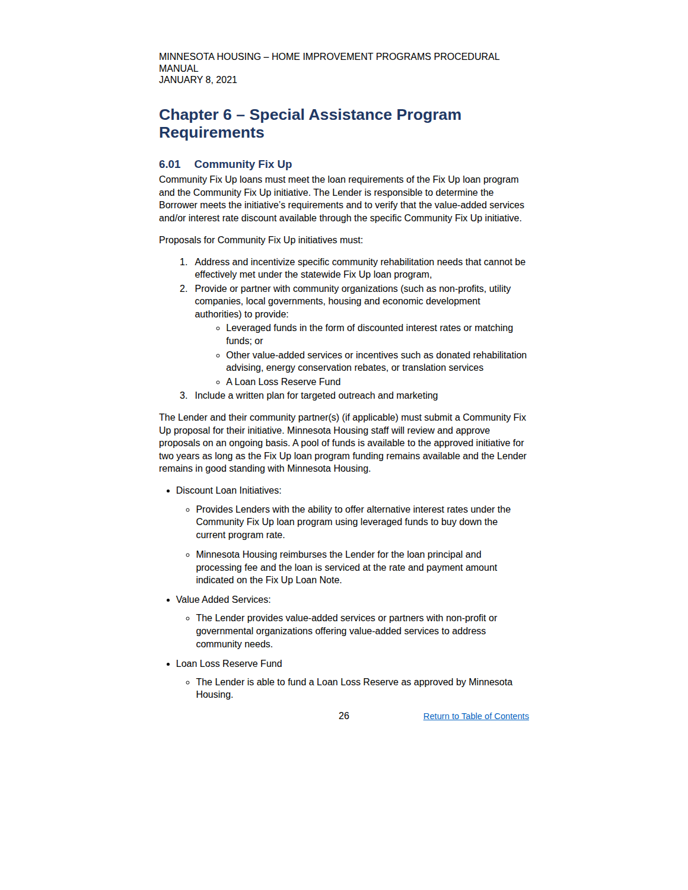MINNESOTA HOUSING – HOME IMPROVEMENT PROGRAMS PROCEDURAL MANUAL
JANUARY 8, 2021
Chapter 6 – Special Assistance Program Requirements
6.01 Community Fix Up
Community Fix Up loans must meet the loan requirements of the Fix Up loan program and the Community Fix Up initiative. The Lender is responsible to determine the Borrower meets the initiative’s requirements and to verify that the value-added services and/or interest rate discount available through the specific Community Fix Up initiative.
Proposals for Community Fix Up initiatives must:
Address and incentivize specific community rehabilitation needs that cannot be effectively met under the statewide Fix Up loan program,
Provide or partner with community organizations (such as non-profits, utility companies, local governments, housing and economic development authorities) to provide:
Leveraged funds in the form of discounted interest rates or matching funds; or
Other value-added services or incentives such as donated rehabilitation advising, energy conservation rebates, or translation services
A Loan Loss Reserve Fund
Include a written plan for targeted outreach and marketing
The Lender and their community partner(s) (if applicable) must submit a Community Fix Up proposal for their initiative. Minnesota Housing staff will review and approve proposals on an ongoing basis. A pool of funds is available to the approved initiative for two years as long as the Fix Up loan program funding remains available and the Lender remains in good standing with Minnesota Housing.
Discount Loan Initiatives:
Provides Lenders with the ability to offer alternative interest rates under the Community Fix Up loan program using leveraged funds to buy down the current program rate.
Minnesota Housing reimburses the Lender for the loan principal and processing fee and the loan is serviced at the rate and payment amount indicated on the Fix Up Loan Note.
Value Added Services:
The Lender provides value-added services or partners with non-profit or governmental organizations offering value-added services to address community needs.
Loan Loss Reserve Fund
The Lender is able to fund a Loan Loss Reserve as approved by Minnesota Housing.
26
Return to Table of Contents